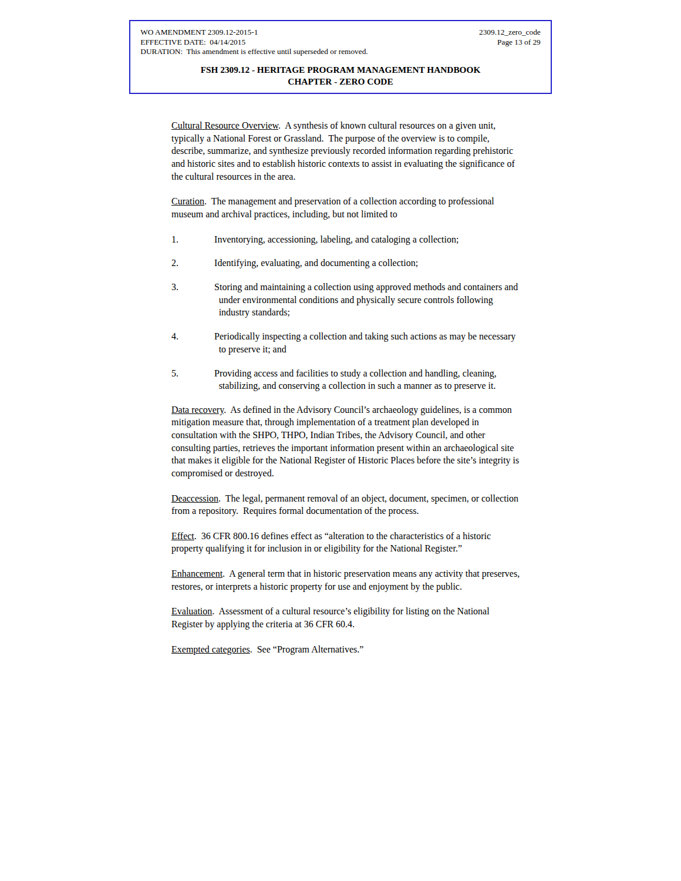WO AMENDMENT 2309.12-2015-1
EFFECTIVE DATE: 04/14/2015
DURATION: This amendment is effective until superseded or removed.
2309.12_zero_code
Page 13 of 29
FSH 2309.12 - HERITAGE PROGRAM MANAGEMENT HANDBOOK
CHAPTER - ZERO CODE
Cultural Resource Overview. A synthesis of known cultural resources on a given unit, typically a National Forest or Grassland. The purpose of the overview is to compile, describe, summarize, and synthesize previously recorded information regarding prehistoric and historic sites and to establish historic contexts to assist in evaluating the significance of the cultural resources in the area.
Curation. The management and preservation of a collection according to professional museum and archival practices, including, but not limited to
1. Inventorying, accessioning, labeling, and cataloging a collection;
2. Identifying, evaluating, and documenting a collection;
3. Storing and maintaining a collection using approved methods and containers and under environmental conditions and physically secure controls following industry standards;
4. Periodically inspecting a collection and taking such actions as may be necessary to preserve it; and
5. Providing access and facilities to study a collection and handling, cleaning, stabilizing, and conserving a collection in such a manner as to preserve it.
Data recovery. As defined in the Advisory Council’s archaeology guidelines, is a common mitigation measure that, through implementation of a treatment plan developed in consultation with the SHPO, THPO, Indian Tribes, the Advisory Council, and other consulting parties, retrieves the important information present within an archaeological site that makes it eligible for the National Register of Historic Places before the site’s integrity is compromised or destroyed.
Deaccession. The legal, permanent removal of an object, document, specimen, or collection from a repository. Requires formal documentation of the process.
Effect. 36 CFR 800.16 defines effect as “alteration to the characteristics of a historic property qualifying it for inclusion in or eligibility for the National Register.”
Enhancement. A general term that in historic preservation means any activity that preserves, restores, or interprets a historic property for use and enjoyment by the public.
Evaluation. Assessment of a cultural resource’s eligibility for listing on the National Register by applying the criteria at 36 CFR 60.4.
Exempted categories. See “Program Alternatives.”